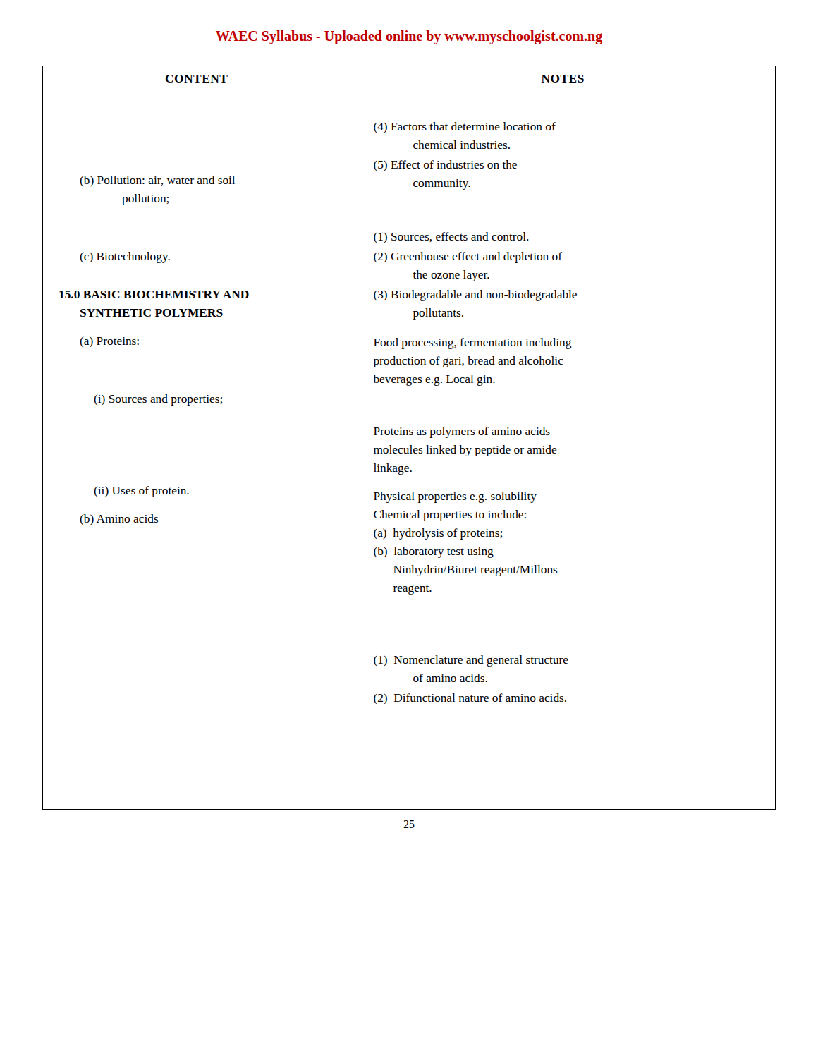WAEC Syllabus - Uploaded online by www.myschoolgist.com.ng
| CONTENT | NOTES |
| --- | --- |
| (b) Pollution: air, water and soil pollution; (c) Biotechnology. 15.0 BASIC BIOCHEMISTRY AND SYNTHETIC POLYMERS (a) Proteins: (i) Sources and properties; (ii) Uses of protein. (b) Amino acids | (4) Factors that determine location of chemical industries. (5) Effect of industries on the community. (1) Sources, effects and control. (2) Greenhouse effect and depletion of the ozone layer. (3) Biodegradable and non-biodegradable pollutants. Food processing, fermentation including production of gari, bread and alcoholic beverages e.g. Local gin. Proteins as polymers of amino acids molecules linked by peptide or amide linkage. Physical properties e.g. solubility Chemical properties to include: (a) hydrolysis of proteins; (b) laboratory test using Ninhydrin/Biuret reagent/Millons reagent. (1) Nomenclature and general structure of amino acids. (2) Difunctional nature of amino acids. |
25